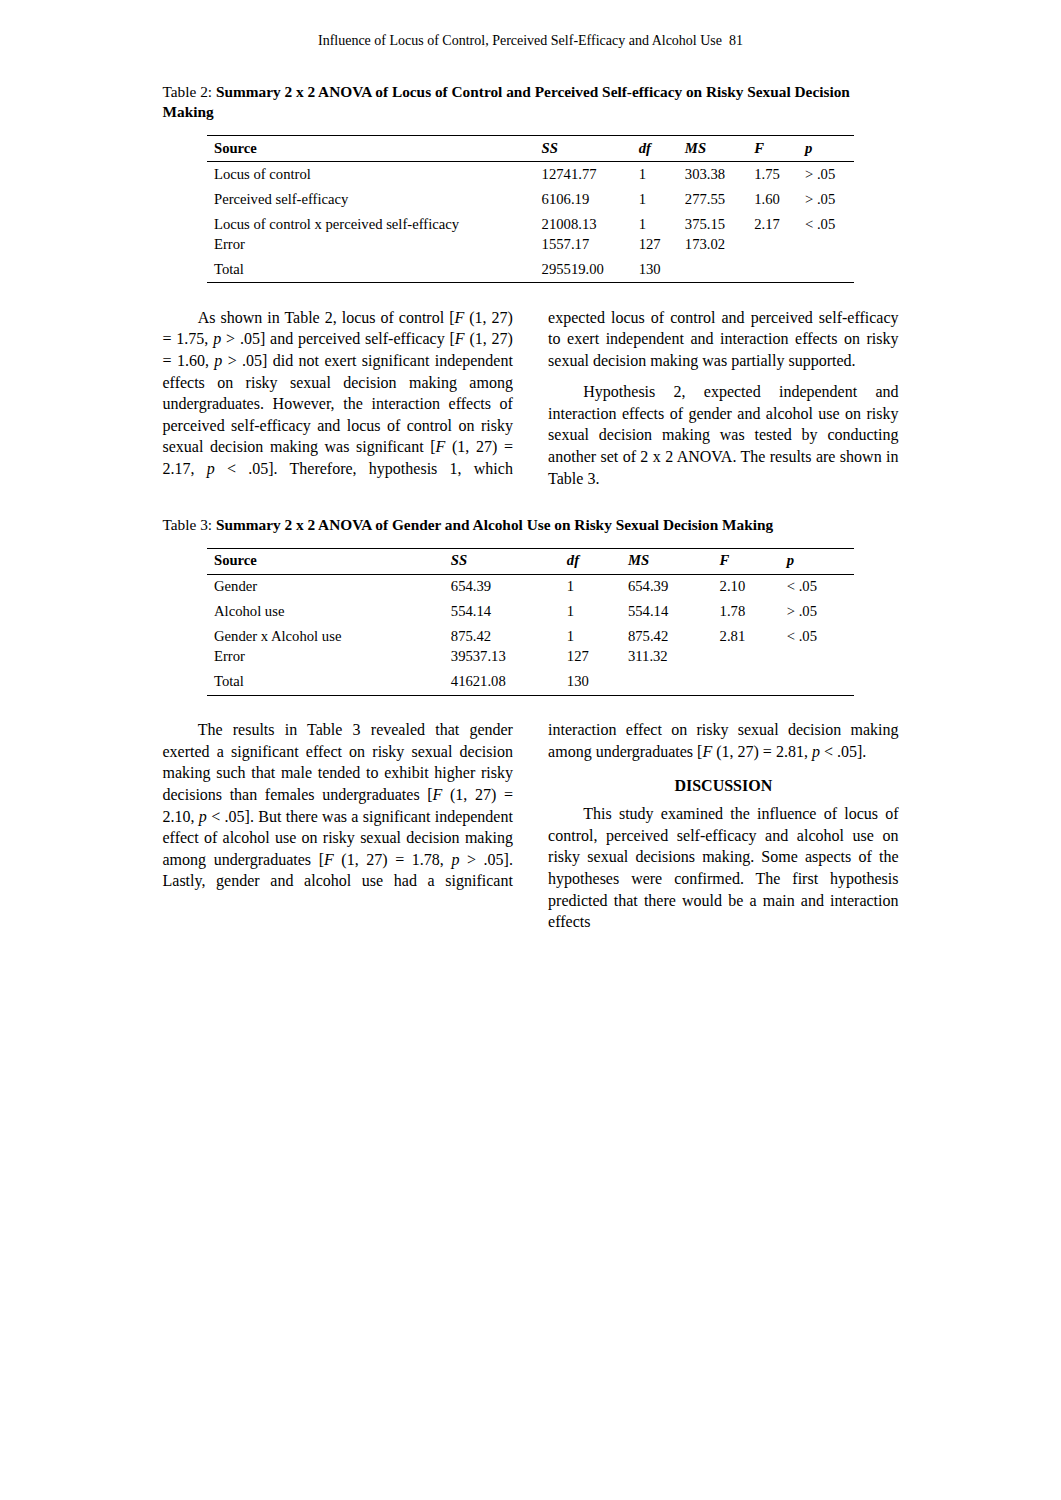Influence of Locus of Control, Perceived Self-Efficacy and Alcohol Use 81
Table 2: Summary 2 x 2 ANOVA of Locus of Control and Perceived Self-efficacy on Risky Sexual Decision Making
| Source | SS | df | MS | F | p |
| --- | --- | --- | --- | --- | --- |
| Locus of control | 12741.77 | 1 | 303.38 | 1.75 | > .05 |
| Perceived self-efficacy | 6106.19 | 1 | 277.55 | 1.60 | > .05 |
| Locus of control x perceived self-efficacy Error | 21008.13 1557.17 | 1 127 | 375.15 173.02 | 2.17 | < .05 |
| Total | 295519.00 | 130 | | | |
As shown in Table 2, locus of control [F (1, 27) = 1.75, p > .05] and perceived self-efficacy [F (1, 27) = 1.60, p > .05] did not exert significant independent effects on risky sexual decision making among undergraduates. However, the interaction effects of perceived self-efficacy and locus of control on risky sexual decision making was significant [F (1, 27) = 2.17, p < .05]. Therefore, hypothesis 1, which expected locus of control and perceived self-efficacy to exert independent and interaction effects on risky sexual decision making was partially supported.
Hypothesis 2, expected independent and interaction effects of gender and alcohol use on risky sexual decision making was tested by conducting another set of 2 x 2 ANOVA. The results are shown in Table 3.
Table 3: Summary 2 x 2 ANOVA of Gender and Alcohol Use on Risky Sexual Decision Making
| Source | SS | df | MS | F | p |
| --- | --- | --- | --- | --- | --- |
| Gender | 654.39 | 1 | 654.39 | 2.10 | < .05 |
| Alcohol use | 554.14 | 1 | 554.14 | 1.78 | > .05 |
| Gender x Alcohol use Error | 875.42 39537.13 | 1 127 | 875.42 311.32 | 2.81 | < .05 |
| Total | 41621.08 | 130 | | | |
The results in Table 3 revealed that gender exerted a significant effect on risky sexual decision making such that male tended to exhibit higher risky decisions than females undergraduates [F (1, 27) = 2.10, p < .05]. But there was a significant independent effect of alcohol use on risky sexual decision making among undergraduates [F (1, 27) = 1.78, p > .05]. Lastly, gender and alcohol use had a significant interaction effect on risky sexual decision making among undergraduates [F (1, 27) = 2.81, p < .05].
DISCUSSION
This study examined the influence of locus of control, perceived self-efficacy and alcohol use on risky sexual decisions making. Some aspects of the hypotheses were confirmed. The first hypothesis predicted that there would be a main and interaction effects